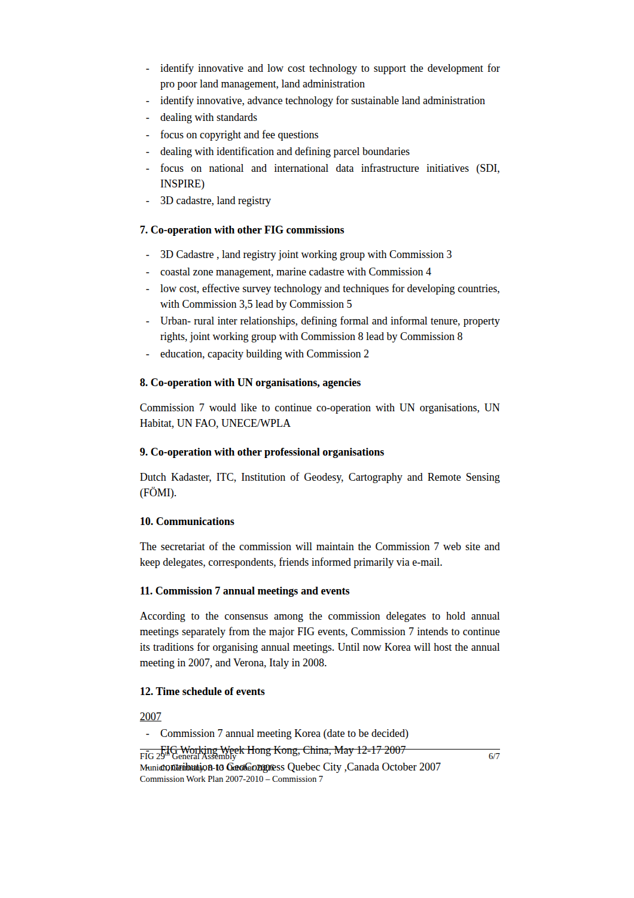identify innovative and low cost technology to support the development for pro poor land management, land administration
identify innovative, advance technology for sustainable land administration
dealing with standards
focus on copyright and fee questions
dealing with identification and defining parcel boundaries
focus on national and international data infrastructure initiatives (SDI, INSPIRE)
3D cadastre, land registry
7. Co-operation with other FIG commissions
3D Cadastre , land registry joint working group with Commission 3
coastal zone management, marine cadastre with Commission 4
low cost, effective survey technology and techniques for developing countries, with Commission 3,5 lead by Commission 5
Urban- rural inter relationships, defining formal and informal tenure, property rights, joint working group with Commission 8 lead by Commission 8
education, capacity building with Commission 2
8. Co-operation with UN organisations, agencies
Commission 7 would like to continue co-operation with UN organisations, UN Habitat, UN FAO, UNECE/WPLA
9. Co-operation with other professional organisations
Dutch Kadaster, ITC, Institution of Geodesy, Cartography and Remote Sensing (FÖMI).
10. Communications
The secretariat of the commission will maintain the Commission 7 web site and keep delegates, correspondents, friends informed primarily via e-mail.
11. Commission 7 annual meetings and events
According to the consensus among the commission delegates to hold annual meetings separately from the major FIG events, Commission 7 intends to continue its traditions for organising annual meetings. Until now Korea will host the annual meeting in 2007, and Verona, Italy in 2008.
12. Time schedule of events
2007
Commission 7 annual meeting Korea (date to be decided)
FIG Working Week Hong Kong, China, May 12-17 2007
contribution to GeoCongress Quebec City ,Canada October 2007
FIG 29th General Assembly Munich, Germany, 8-13 October 2006 Commission Work Plan 2007-2010 – Commission 7
6/7